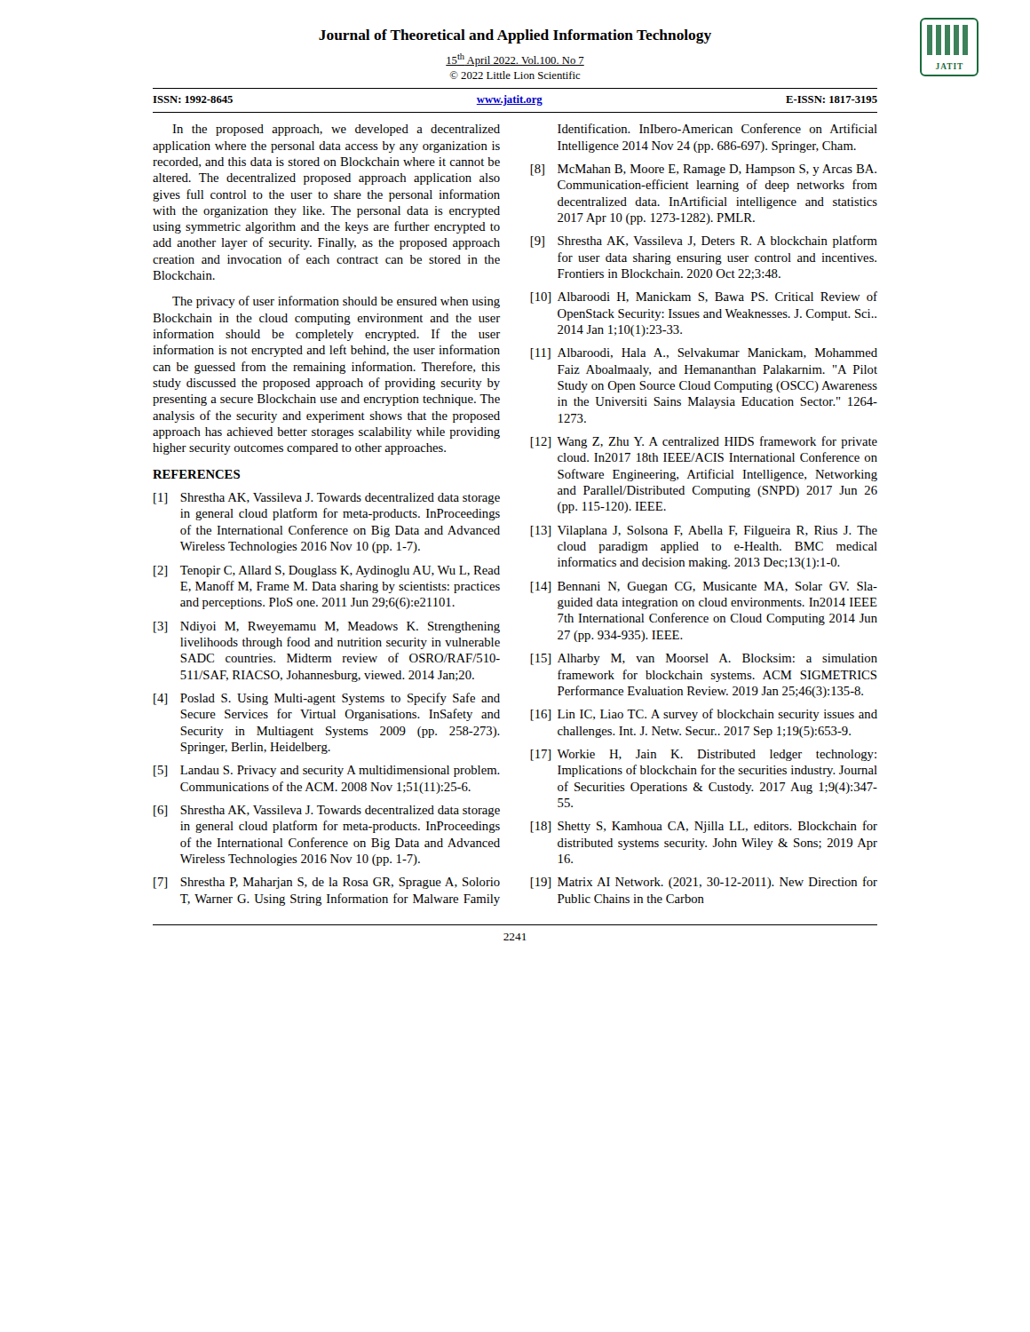JATIT
Journal of Theoretical and Applied Information Technology
15th April 2022. Vol.100. No 7
© 2022 Little Lion Scientific
ISSN: 1992-8645 www.jatit.org E-ISSN: 1817-3195
In the proposed approach, we developed a decentralized application where the personal data access by any organization is recorded, and this data is stored on Blockchain where it cannot be altered. The decentralized proposed approach application also gives full control to the user to share the personal information with the organization they like. The personal data is encrypted using symmetric algorithm and the keys are further encrypted to add another layer of security. Finally, as the proposed approach creation and invocation of each contract can be stored in the Blockchain.
The privacy of user information should be ensured when using Blockchain in the cloud computing environment and the user information should be completely encrypted. If the user information is not encrypted and left behind, the user information can be guessed from the remaining information. Therefore, this study discussed the proposed approach of providing security by presenting a secure Blockchain use and encryption technique. The analysis of the security and experiment shows that the proposed approach has achieved better storages scalability while providing higher security outcomes compared to other approaches.
REFERENCES
[1] Shrestha AK, Vassileva J. Towards decentralized data storage in general cloud platform for meta-products. InProceedings of the International Conference on Big Data and Advanced Wireless Technologies 2016 Nov 10 (pp. 1-7).
[2] Tenopir C, Allard S, Douglass K, Aydinoglu AU, Wu L, Read E, Manoff M, Frame M. Data sharing by scientists: practices and perceptions. PloS one. 2011 Jun 29;6(6):e21101.
[3] Ndiyoi M, Rweyemamu M, Meadows K. Strengthening livelihoods through food and nutrition security in vulnerable SADC countries. Midterm review of OSRO/RAF/510-511/SAF, RIACSO, Johannesburg, viewed. 2014 Jan;20.
[4] Poslad S. Using Multi-agent Systems to Specify Safe and Secure Services for Virtual Organisations. InSafety and Security in Multiagent Systems 2009 (pp. 258-273). Springer, Berlin, Heidelberg.
[5] Landau S. Privacy and security A multidimensional problem. Communications of the ACM. 2008 Nov 1;51(11):25-6.
[6] Shrestha AK, Vassileva J. Towards decentralized data storage in general cloud platform for meta-products. InProceedings of the International Conference on Big Data and Advanced Wireless Technologies 2016 Nov 10 (pp. 1-7).
[7] Shrestha P, Maharjan S, de la Rosa GR, Sprague A, Solorio T, Warner G. Using String Information for Malware Family Identification. InIbero-American Conference on Artificial Intelligence 2014 Nov 24 (pp. 686-697). Springer, Cham.
[8] McMahan B, Moore E, Ramage D, Hampson S, y Arcas BA. Communication-efficient learning of deep networks from decentralized data. InArtificial intelligence and statistics 2017 Apr 10 (pp. 1273-1282). PMLR.
[9] Shrestha AK, Vassileva J, Deters R. A blockchain platform for user data sharing ensuring user control and incentives. Frontiers in Blockchain. 2020 Oct 22;3:48.
[10] Albaroodi H, Manickam S, Bawa PS. Critical Review of OpenStack Security: Issues and Weaknesses. J. Comput. Sci.. 2014 Jan 1;10(1):23-33.
[11] Albaroodi, Hala A., Selvakumar Manickam, Mohammed Faiz Aboalmaaly, and Hemananthan Palakarnim. "A Pilot Study on Open Source Cloud Computing (OSCC) Awareness in the Universiti Sains Malaysia Education Sector." 1264-1273.
[12] Wang Z, Zhu Y. A centralized HIDS framework for private cloud. In2017 18th IEEE/ACIS International Conference on Software Engineering, Artificial Intelligence, Networking and Parallel/Distributed Computing (SNPD) 2017 Jun 26 (pp. 115-120). IEEE.
[13] Vilaplana J, Solsona F, Abella F, Filgueira R, Rius J. The cloud paradigm applied to e-Health. BMC medical informatics and decision making. 2013 Dec;13(1):1-0.
[14] Bennani N, Guegan CG, Musicante MA, Solar GV. Sla-guided data integration on cloud environments. In2014 IEEE 7th International Conference on Cloud Computing 2014 Jun 27 (pp. 934-935). IEEE.
[15] Alharby M, van Moorsel A. Blocksim: a simulation framework for blockchain systems. ACM SIGMETRICS Performance Evaluation Review. 2019 Jan 25;46(3):135-8.
[16] Lin IC, Liao TC. A survey of blockchain security issues and challenges. Int. J. Netw. Secur.. 2017 Sep 1;19(5):653-9.
[17] Workie H, Jain K. Distributed ledger technology: Implications of blockchain for the securities industry. Journal of Securities Operations & Custody. 2017 Aug 1;9(4):347-55.
[18] Shetty S, Kamhoua CA, Njilla LL, editors. Blockchain for distributed systems security. John Wiley & Sons; 2019 Apr 16.
[19] Matrix AI Network. (2021, 30-12-2011). New Direction for Public Chains in the Carbon
2241